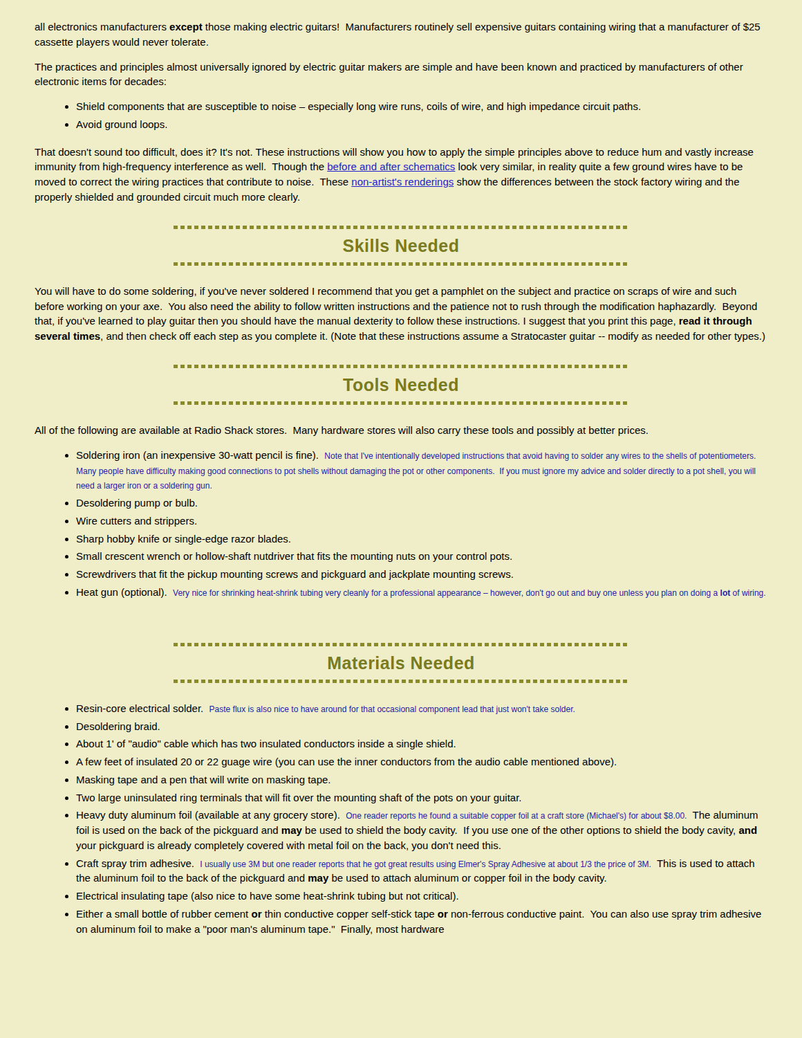all electronics manufacturers except those making electric guitars! Manufacturers routinely sell expensive guitars containing wiring that a manufacturer of $25 cassette players would never tolerate.
The practices and principles almost universally ignored by electric guitar makers are simple and have been known and practiced by manufacturers of other electronic items for decades:
Shield components that are susceptible to noise – especially long wire runs, coils of wire, and high impedance circuit paths.
Avoid ground loops.
That doesn't sound too difficult, does it? It's not. These instructions will show you how to apply the simple principles above to reduce hum and vastly increase immunity from high-frequency interference as well. Though the before and after schematics look very similar, in reality quite a few ground wires have to be moved to correct the wiring practices that contribute to noise. These non-artist's renderings show the differences between the stock factory wiring and the properly shielded and grounded circuit much more clearly.
Skills Needed
You will have to do some soldering, if you've never soldered I recommend that you get a pamphlet on the subject and practice on scraps of wire and such before working on your axe. You also need the ability to follow written instructions and the patience not to rush through the modification haphazardly. Beyond that, if you've learned to play guitar then you should have the manual dexterity to follow these instructions. I suggest that you print this page, read it through several times, and then check off each step as you complete it. (Note that these instructions assume a Stratocaster guitar -- modify as needed for other types.)
Tools Needed
All of the following are available at Radio Shack stores. Many hardware stores will also carry these tools and possibly at better prices.
Soldering iron (an inexpensive 30-watt pencil is fine). Note that I've intentionally developed instructions that avoid having to solder any wires to the shells of potentiometers. Many people have difficulty making good connections to pot shells without damaging the pot or other components. If you must ignore my advice and solder directly to a pot shell, you will need a larger iron or a soldering gun.
Desoldering pump or bulb.
Wire cutters and strippers.
Sharp hobby knife or single-edge razor blades.
Small crescent wrench or hollow-shaft nutdriver that fits the mounting nuts on your control pots.
Screwdrivers that fit the pickup mounting screws and pickguard and jackplate mounting screws.
Heat gun (optional). Very nice for shrinking heat-shrink tubing very cleanly for a professional appearance – however, don't go out and buy one unless you plan on doing a lot of wiring.
Materials Needed
Resin-core electrical solder. Paste flux is also nice to have around for that occasional component lead that just won't take solder.
Desoldering braid.
About 1' of "audio" cable which has two insulated conductors inside a single shield.
A few feet of insulated 20 or 22 guage wire (you can use the inner conductors from the audio cable mentioned above).
Masking tape and a pen that will write on masking tape.
Two large uninsulated ring terminals that will fit over the mounting shaft of the pots on your guitar.
Heavy duty aluminum foil (available at any grocery store). One reader reports he found a suitable copper foil at a craft store (Michael's) for about $8.00. The aluminum foil is used on the back of the pickguard and may be used to shield the body cavity. If you use one of the other options to shield the body cavity, and your pickguard is already completely covered with metal foil on the back, you don't need this.
Craft spray trim adhesive. I usually use 3M but one reader reports that he got great results using Elmer's Spray Adhesive at about 1/3 the price of 3M. This is used to attach the aluminum foil to the back of the pickguard and may be used to attach aluminum or copper foil in the body cavity.
Electrical insulating tape (also nice to have some heat-shrink tubing but not critical).
Either a small bottle of rubber cement or thin conductive copper self-stick tape or non-ferrous conductive paint. You can also use spray trim adhesive on aluminum foil to make a "poor man's aluminum tape." Finally, most hardware